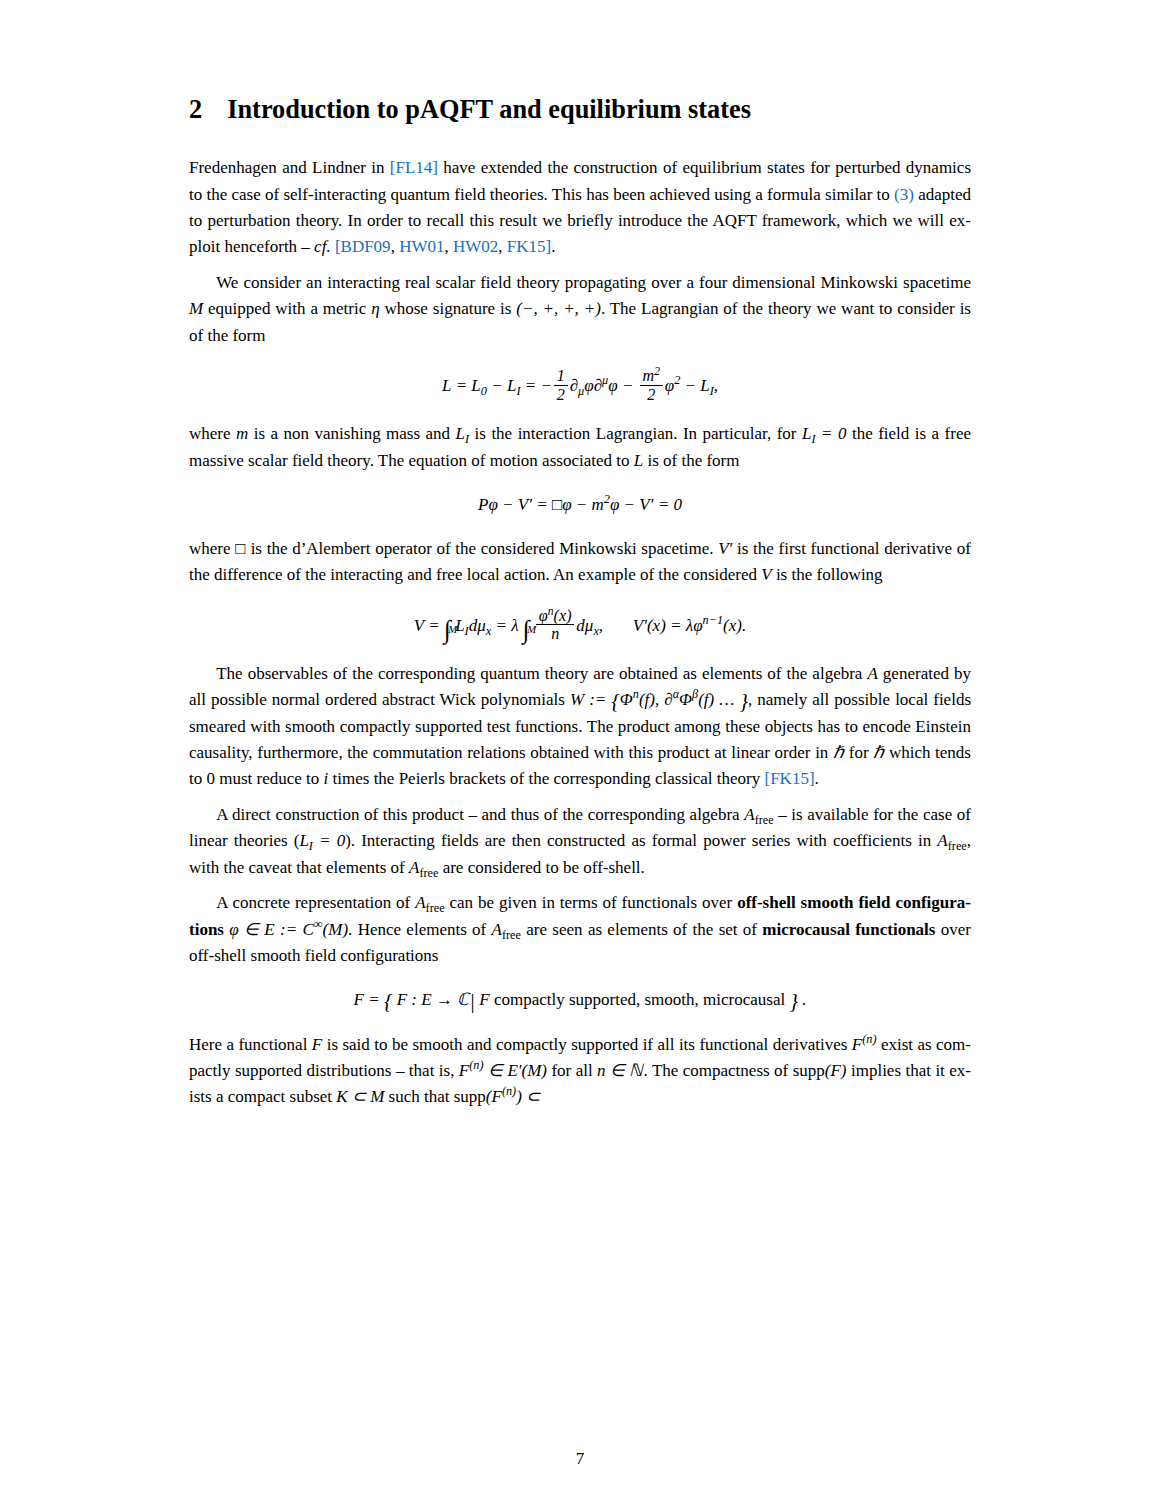2 Introduction to pAQFT and equilibrium states
Fredenhagen and Lindner in [FL14] have extended the construction of equilibrium states for perturbed dynamics to the case of self-interacting quantum field theories. This has been achieved using a formula similar to (3) adapted to perturbation theory. In order to recall this result we briefly introduce the AQFT framework, which we will exploit henceforth – cf. [BDF09, HW01, HW02, FK15].
We consider an interacting real scalar field theory propagating over a four dimensional Minkowski spacetime M equipped with a metric η whose signature is (−, +, +, +). The Lagrangian of the theory we want to consider is of the form
L = L0 − LI = −12∂μφ∂μφ − m22φ2 − LI,
where m is a non vanishing mass and LI is the interaction Lagrangian. In particular, for LI = 0 the field is a free massive scalar field theory. The equation of motion associated to L is of the form
Pφ − V′ = □φ − m2φ − V′ = 0
where □ is the d’Alembert operator of the considered Minkowski spacetime. V′ is the first functional derivative of the difference of the interacting and free local action. An example of the considered V is the following
V = ∫M LIdμx = λ ∫M φn(x) ndμx, V′(x) = λφn−1(x).
The observables of the corresponding quantum theory are obtained as elements of the algebra A generated by all possible normal ordered abstract Wick polynomials W := {Φn(f), ∂αΦβ(f) … }, namely all possible local fields smeared with smooth compactly supported test functions. The product among these objects has to encode Einstein causality, furthermore, the commutation relations obtained with this product at linear order in ℏ for ℏ which tends to 0 must reduce to i times the Peierls brackets of the corresponding classical theory [FK15].
A direct construction of this product – and thus of the corresponding algebra Afree – is available for the case of linear theories (LI = 0). Interacting fields are then constructed as formal power series with coefficients in Afree, with the caveat that elements of Afree are considered to be off-shell.
A concrete representation of Afree can be given in terms of functionals over off-shell smooth field configurations φ ∈ E := C∞(M). Hence elements of Afree are seen as elements of the set of microcausal functionals over off-shell smooth field configurations
F = { F : E → ℂ| F compactly supported, smooth, microcausal } .
Here a functional F is said to be smooth and compactly supported if all its functional derivatives F(n) exist as compactly supported distributions – that is, F(n) ∈ E′(M) for all n ∈ ℕ. The compactness of supp(F) implies that it exists a compact subset K ⊂ M such that supp(F(n)) ⊂
7